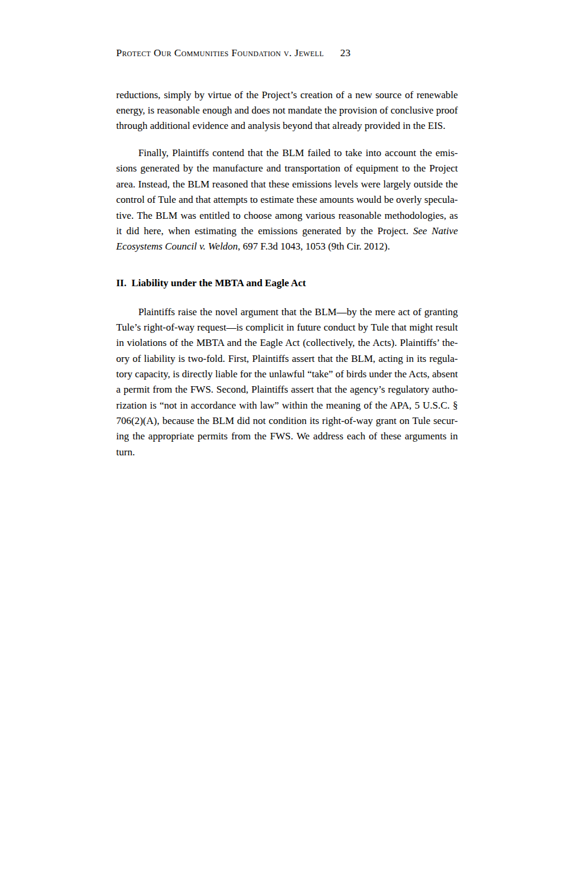Protect Our Communities Foundation v. Jewell 23
reductions, simply by virtue of the Project’s creation of a new source of renewable energy, is reasonable enough and does not mandate the provision of conclusive proof through additional evidence and analysis beyond that already provided in the EIS.
Finally, Plaintiffs contend that the BLM failed to take into account the emissions generated by the manufacture and transportation of equipment to the Project area. Instead, the BLM reasoned that these emissions levels were largely outside the control of Tule and that attempts to estimate these amounts would be overly speculative. The BLM was entitled to choose among various reasonable methodologies, as it did here, when estimating the emissions generated by the Project. See Native Ecosystems Council v. Weldon, 697 F.3d 1043, 1053 (9th Cir. 2012).
II. Liability under the MBTA and Eagle Act
Plaintiffs raise the novel argument that the BLM—by the mere act of granting Tule’s right-of-way request—is complicit in future conduct by Tule that might result in violations of the MBTA and the Eagle Act (collectively, the Acts). Plaintiffs’ theory of liability is two-fold. First, Plaintiffs assert that the BLM, acting in its regulatory capacity, is directly liable for the unlawful “take” of birds under the Acts, absent a permit from the FWS. Second, Plaintiffs assert that the agency’s regulatory authorization is “not in accordance with law” within the meaning of the APA, 5 U.S.C. § 706(2)(A), because the BLM did not condition its right-of-way grant on Tule securing the appropriate permits from the FWS. We address each of these arguments in turn.